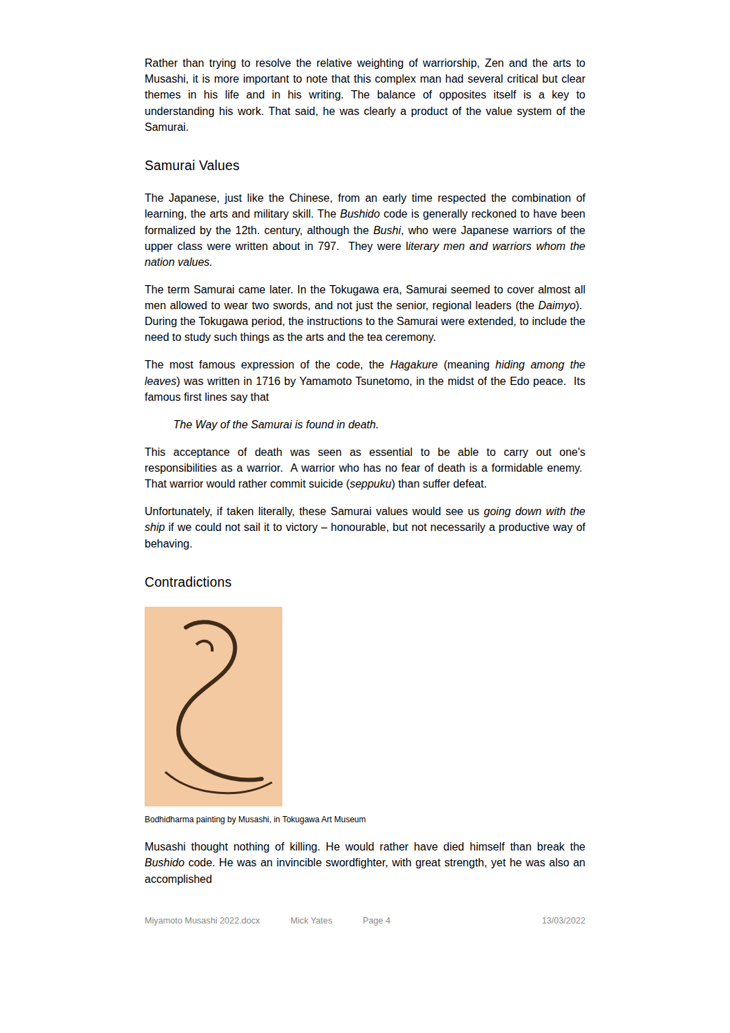Rather than trying to resolve the relative weighting of warriorship, Zen and the arts to Musashi, it is more important to note that this complex man had several critical but clear themes in his life and in his writing. The balance of opposites itself is a key to understanding his work. That said, he was clearly a product of the value system of the Samurai.
Samurai Values
The Japanese, just like the Chinese, from an early time respected the combination of learning, the arts and military skill. The Bushido code is generally reckoned to have been formalized by the 12th. century, although the Bushi, who were Japanese warriors of the upper class were written about in 797. They were literary men and warriors whom the nation values.
The term Samurai came later. In the Tokugawa era, Samurai seemed to cover almost all men allowed to wear two swords, and not just the senior, regional leaders (the Daimyo). During the Tokugawa period, the instructions to the Samurai were extended, to include the need to study such things as the arts and the tea ceremony.
The most famous expression of the code, the Hagakure (meaning hiding among the leaves) was written in 1716 by Yamamoto Tsunetomo, in the midst of the Edo peace. Its famous first lines say that
The Way of the Samurai is found in death.
This acceptance of death was seen as essential to be able to carry out one's responsibilities as a warrior. A warrior who has no fear of death is a formidable enemy. That warrior would rather commit suicide (seppuku) than suffer defeat.
Unfortunately, if taken literally, these Samurai values would see us going down with the ship if we could not sail it to victory – honourable, but not necessarily a productive way of behaving.
Contradictions
Bodhidharma painting by Musashi, in Tokugawa Art Museum
Musashi thought nothing of killing. He would rather have died himself than break the Bushido code. He was an invincible swordfighter, with great strength, yet he was also an accomplished
Miyamoto Musashi 2022.docx Mick Yates Page 4 13/03/2022